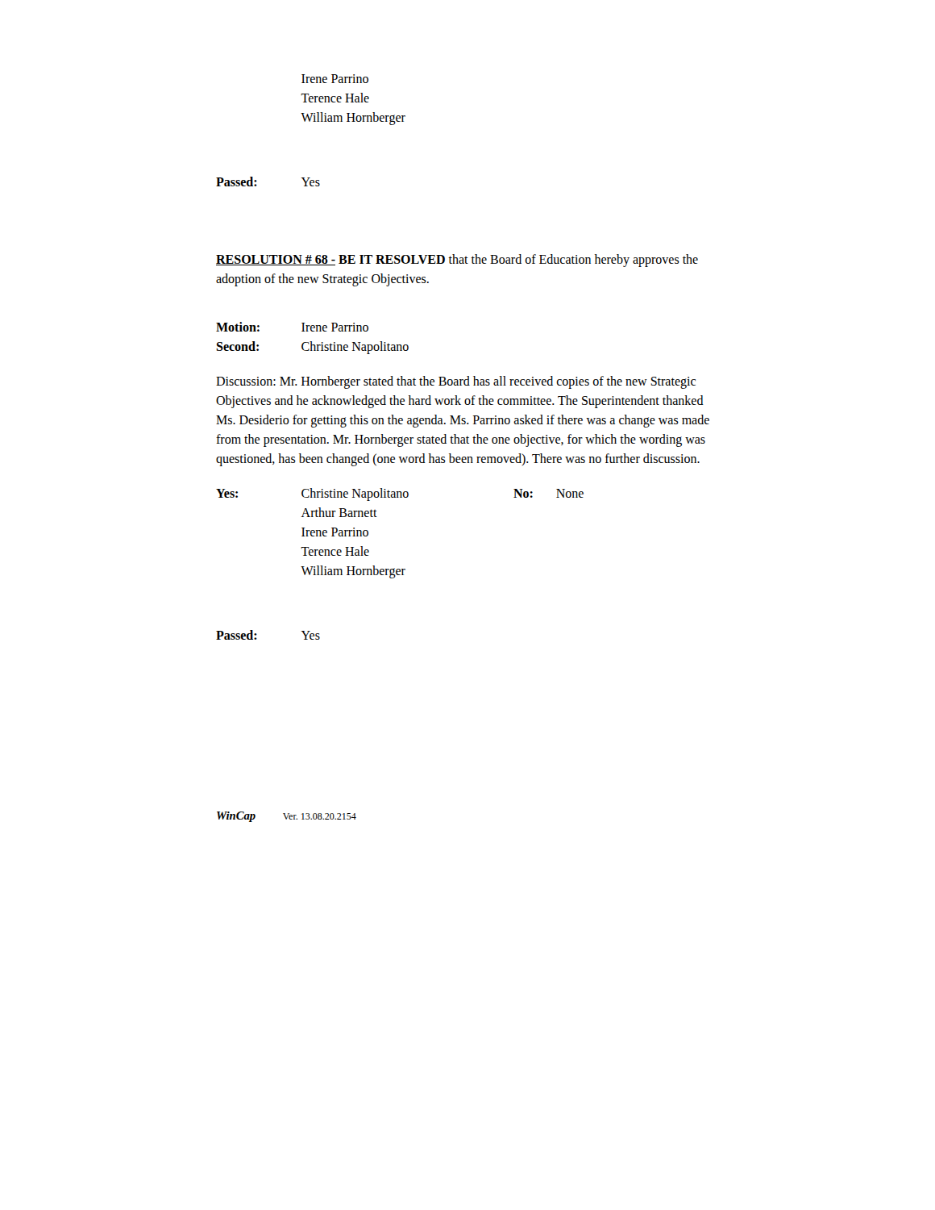Irene Parrino
Terence Hale
William Hornberger
Passed:
Yes
RESOLUTION # 68 - BE IT RESOLVED that the Board of Education hereby approves the adoption of the new Strategic Objectives.
Motion:
Irene Parrino
Second:
Christine Napolitano
Discussion: Mr. Hornberger stated that the Board has all received copies of the new Strategic Objectives and he acknowledged the hard work of the committee. The Superintendent thanked Ms. Desiderio for getting this on the agenda. Ms. Parrino asked if there was a change was made from the presentation. Mr. Hornberger stated that the one objective, for which the wording was questioned, has been changed (one word has been removed). There was no further discussion.
Yes:
Christine Napolitano
Arthur Barnett
Irene Parrino
Terence Hale
William Hornberger
No:
None
Passed:
Yes
WinCap Ver. 13.08.20.2154